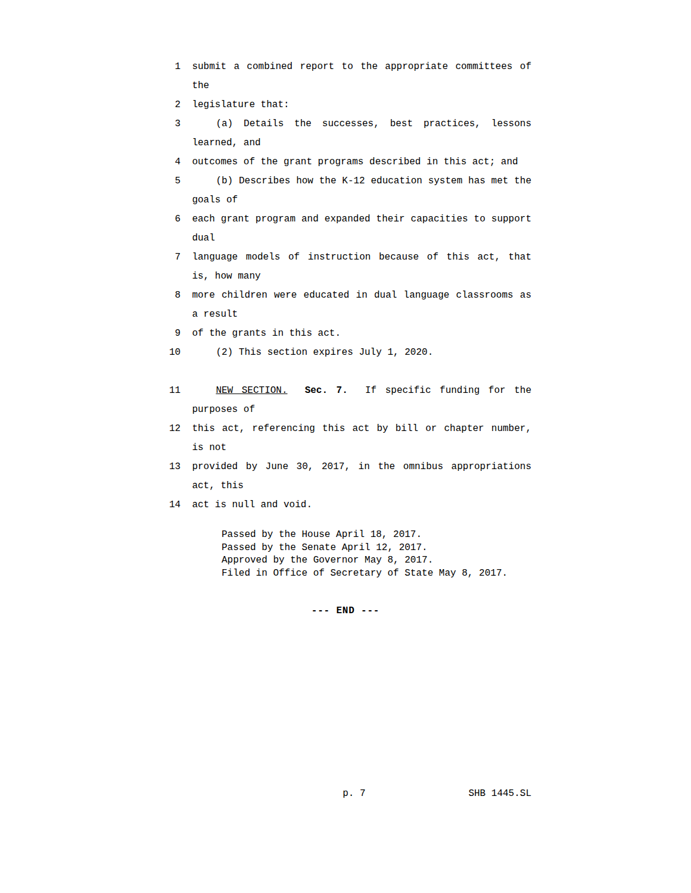1 submit a combined report to the appropriate committees of the
2 legislature that:
3(a) Details the successes, best practices, lessons learned, and
4 outcomes of the grant programs described in this act; and
5(b) Describes how the K-12 education system has met the goals of
6 each grant program and expanded their capacities to support dual
7 language models of instruction because of this act, that is, how many
8 more children were educated in dual language classrooms as a result
9 of the grants in this act.
10(2) This section expires July 1, 2020.
11 NEW SECTION. Sec. 7. If specific funding for the purposes of
12 this act, referencing this act by bill or chapter number, is not
13 provided by June 30, 2017, in the omnibus appropriations act, this
14 act is null and void.
Passed by the House April 18, 2017. Passed by the Senate April 12, 2017. Approved by the Governor May 8, 2017. Filed in Office of Secretary of State May 8, 2017.
--- END ---
p. 7
SHB 1445.SL